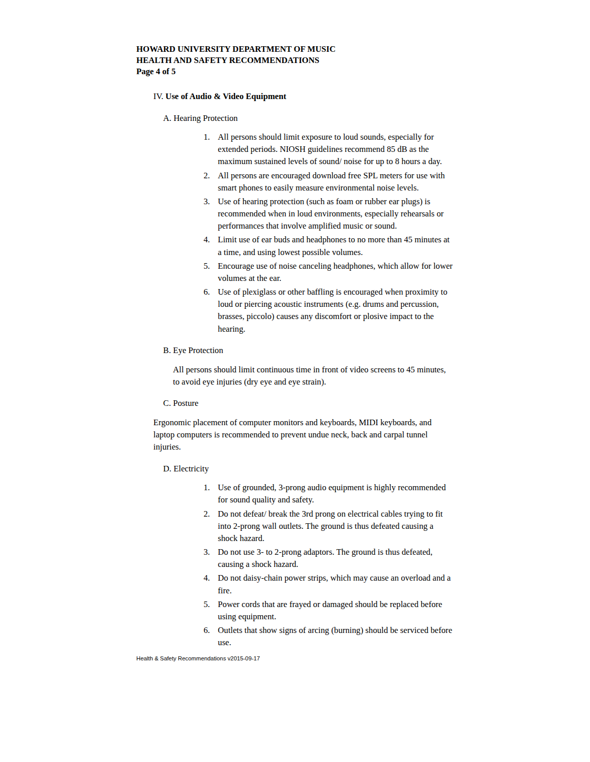HOWARD UNIVERSITY DEPARTMENT OF MUSIC HEALTH AND SAFETY RECOMMENDATIONS Page 4 of 5
IV. Use of Audio & Video Equipment
A. Hearing Protection
All persons should limit exposure to loud sounds, especially for extended periods. NIOSH guidelines recommend 85 dB as the maximum sustained levels of sound/ noise for up to 8 hours a day.
All persons are encouraged download free SPL meters for use with smart phones to easily measure environmental noise levels.
Use of hearing protection (such as foam or rubber ear plugs) is recommended when in loud environments, especially rehearsals or performances that involve amplified music or sound.
Limit use of ear buds and headphones to no more than 45 minutes at a time, and using lowest possible volumes.
Encourage use of noise canceling headphones, which allow for lower volumes at the ear.
Use of plexiglass or other baffling is encouraged when proximity to loud or piercing acoustic instruments (e.g. drums and percussion, brasses, piccolo) causes any discomfort or plosive impact to the hearing.
B. Eye Protection
All persons should limit continuous time in front of video screens to 45 minutes, to avoid eye injuries (dry eye and eye strain).
C. Posture
Ergonomic placement of computer monitors and keyboards, MIDI keyboards, and laptop computers is recommended to prevent undue neck, back and carpal tunnel injuries.
D. Electricity
Use of grounded, 3-prong audio equipment is highly recommended for sound quality and safety.
Do not defeat/ break the 3rd prong on electrical cables trying to fit into 2-prong wall outlets. The ground is thus defeated causing a shock hazard.
Do not use 3- to 2-prong adaptors. The ground is thus defeated, causing a shock hazard.
Do not daisy-chain power strips, which may cause an overload and a fire.
Power cords that are frayed or damaged should be replaced before using equipment.
Outlets that show signs of arcing (burning) should be serviced before use.
Health & Safety Recommendations v2015-09-17